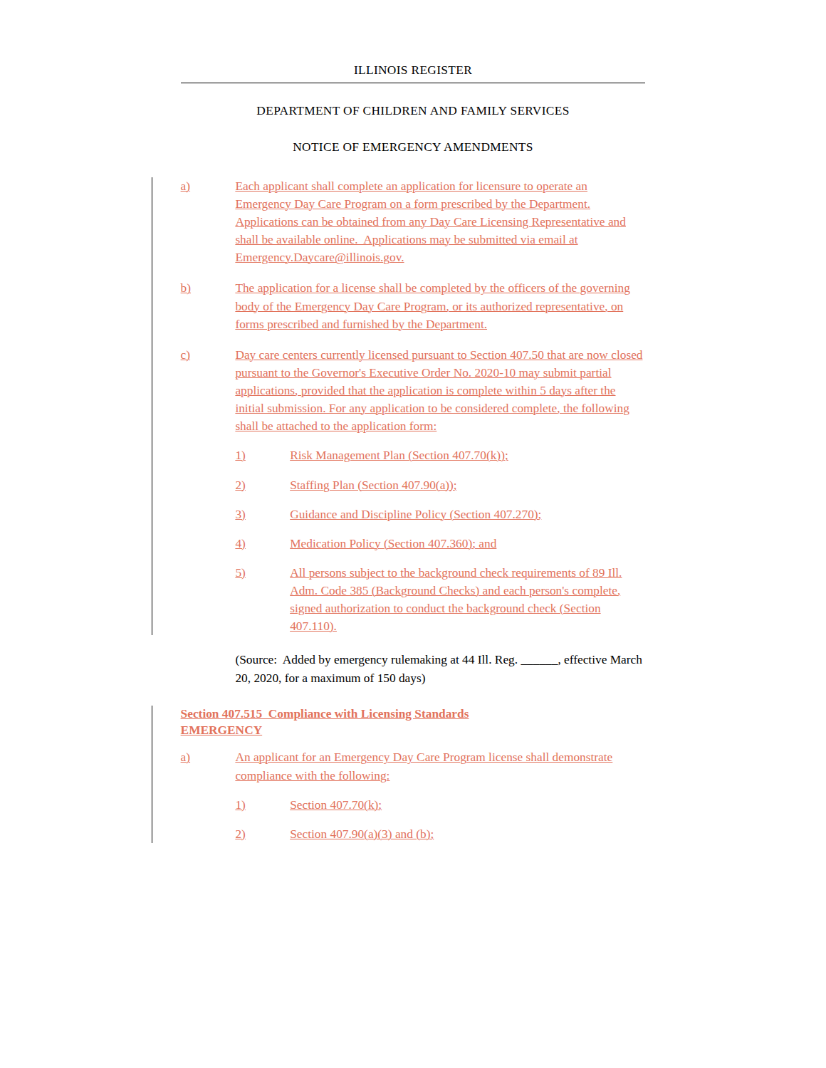ILLINOIS REGISTER
DEPARTMENT OF CHILDREN AND FAMILY SERVICES
NOTICE OF EMERGENCY AMENDMENTS
a) Each applicant shall complete an application for licensure to operate an Emergency Day Care Program on a form prescribed by the Department. Applications can be obtained from any Day Care Licensing Representative and shall be available online. Applications may be submitted via email at Emergency.Daycare@illinois.gov.
b) The application for a license shall be completed by the officers of the governing body of the Emergency Day Care Program, or its authorized representative, on forms prescribed and furnished by the Department.
c) Day care centers currently licensed pursuant to Section 407.50 that are now closed pursuant to the Governor's Executive Order No. 2020-10 may submit partial applications, provided that the application is complete within 5 days after the initial submission. For any application to be considered complete, the following shall be attached to the application form:
1) Risk Management Plan (Section 407.70(k));
2) Staffing Plan (Section 407.90(a));
3) Guidance and Discipline Policy (Section 407.270);
4) Medication Policy (Section 407.360); and
5) All persons subject to the background check requirements of 89 Ill. Adm. Code 385 (Background Checks) and each person's complete, signed authorization to conduct the background check (Section 407.110).
(Source: Added by emergency rulemaking at 44 Ill. Reg. ______, effective March 20, 2020, for a maximum of 150 days)
Section 407.515 Compliance with Licensing Standards EMERGENCY
a) An applicant for an Emergency Day Care Program license shall demonstrate compliance with the following:
1) Section 407.70(k);
2) Section 407.90(a)(3) and (b);